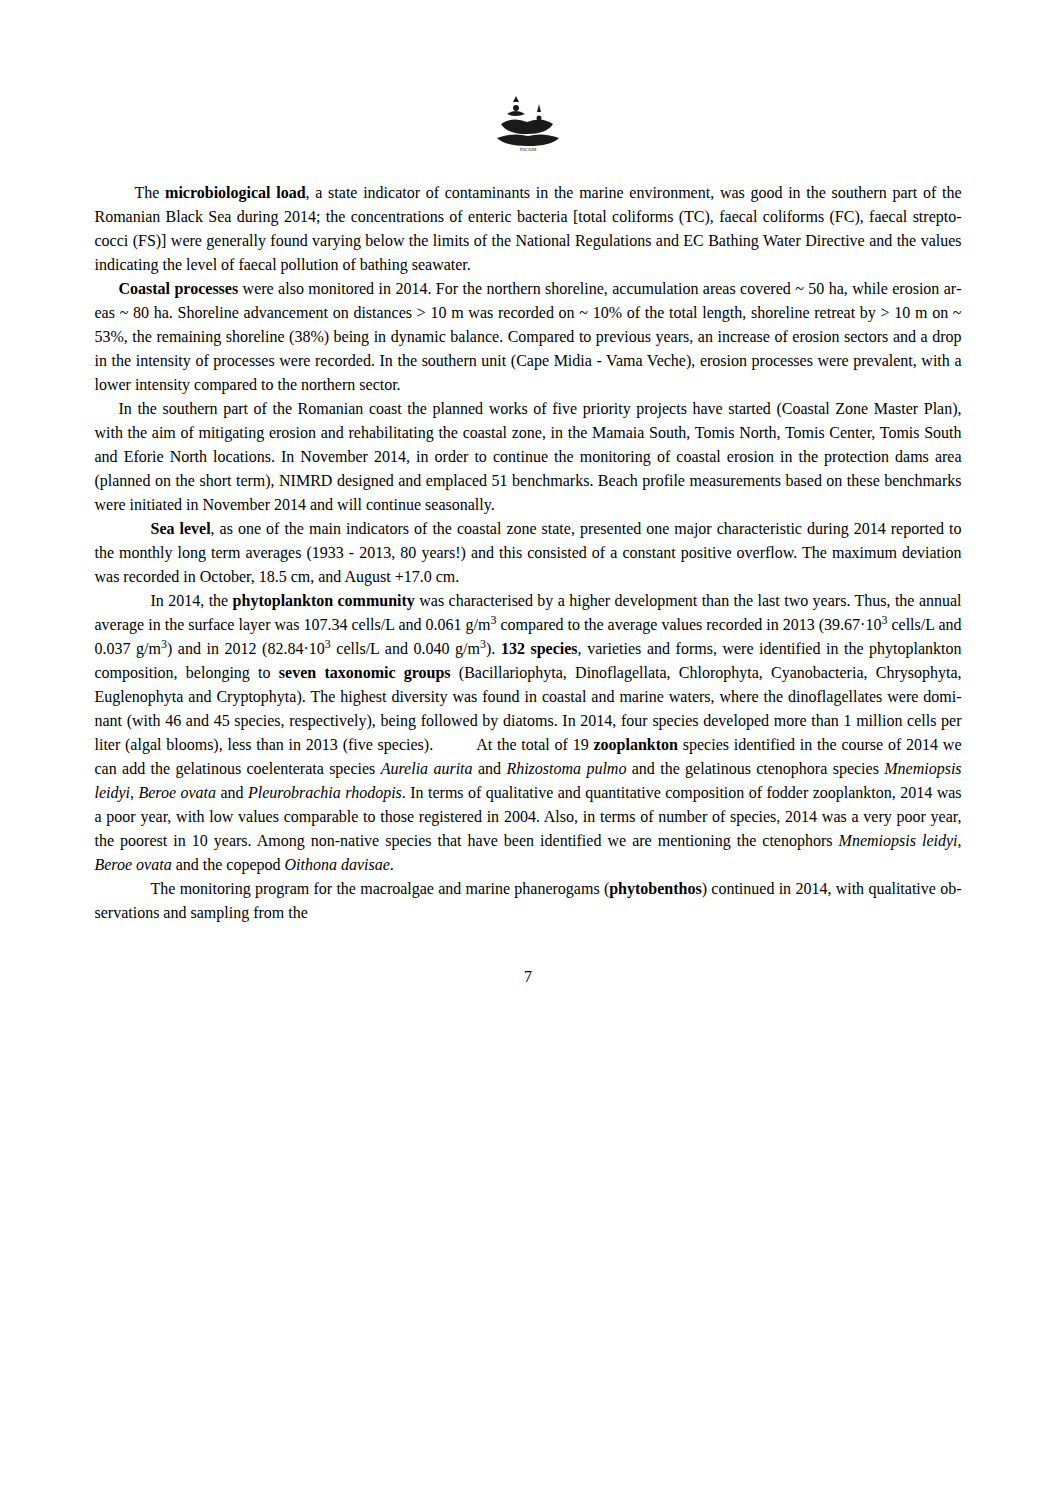INCDM
The microbiological load, a state indicator of contaminants in the marine environment, was good in the southern part of the Romanian Black Sea during 2014; the concentrations of enteric bacteria [total coliforms (TC), faecal coliforms (FC), faecal streptococci (FS)] were generally found varying below the limits of the National Regulations and EC Bathing Water Directive and the values indicating the level of faecal pollution of bathing seawater.
Coastal processes were also monitored in 2014. For the northern shoreline, accumulation areas covered ~ 50 ha, while erosion areas ~ 80 ha. Shoreline advancement on distances > 10 m was recorded on ~ 10% of the total length, shoreline retreat by > 10 m on ~ 53%, the remaining shoreline (38%) being in dynamic balance. Compared to previous years, an increase of erosion sectors and a drop in the intensity of processes were recorded. In the southern unit (Cape Midia - Vama Veche), erosion processes were prevalent, with a lower intensity compared to the northern sector.
In the southern part of the Romanian coast the planned works of five priority projects have started (Coastal Zone Master Plan), with the aim of mitigating erosion and rehabilitating the coastal zone, in the Mamaia South, Tomis North, Tomis Center, Tomis South and Eforie North locations. In November 2014, in order to continue the monitoring of coastal erosion in the protection dams area (planned on the short term), NIMRD designed and emplaced 51 benchmarks. Beach profile measurements based on these benchmarks were initiated in November 2014 and will continue seasonally.
Sea level, as one of the main indicators of the coastal zone state, presented one major characteristic during 2014 reported to the monthly long term averages (1933 - 2013, 80 years!) and this consisted of a constant positive overflow. The maximum deviation was recorded in October, 18.5 cm, and August +17.0 cm.
In 2014, the phytoplankton community was characterised by a higher development than the last two years. Thus, the annual average in the surface layer was 107.34 cells/L and 0.061 g/m3 compared to the average values recorded in 2013 (39.67·103 cells/L and 0.037 g/m3) and in 2012 (82.84·103 cells/L and 0.040 g/m3). 132 species, varieties and forms, were identified in the phytoplankton composition, belonging to seven taxonomic groups (Bacillariophyta, Dinoflagellata, Chlorophyta, Cyanobacteria, Chrysophyta, Euglenophyta and Cryptophyta). The highest diversity was found in coastal and marine waters, where the dinoflagellates were dominant (with 46 and 45 species, respectively), being followed by diatoms. In 2014, four species developed more than 1 million cells per liter (algal blooms), less than in 2013 (five species). At the total of 19 zooplankton species identified in the course of 2014 we can add the gelatinous coelenterata species Aurelia aurita and Rhizostoma pulmo and the gelatinous ctenophora species Mnemiopsis leidyi, Beroe ovata and Pleurobrachia rhodopis. In terms of qualitative and quantitative composition of fodder zooplankton, 2014 was a poor year, with low values comparable to those registered in 2004. Also, in terms of number of species, 2014 was a very poor year, the poorest in 10 years. Among non-native species that have been identified we are mentioning the ctenophors Mnemiopsis leidyi, Beroe ovata and the copepod Oithona davisae.
The monitoring program for the macroalgae and marine phanerogams (phytobenthos) continued in 2014, with qualitative observations and sampling from the
7